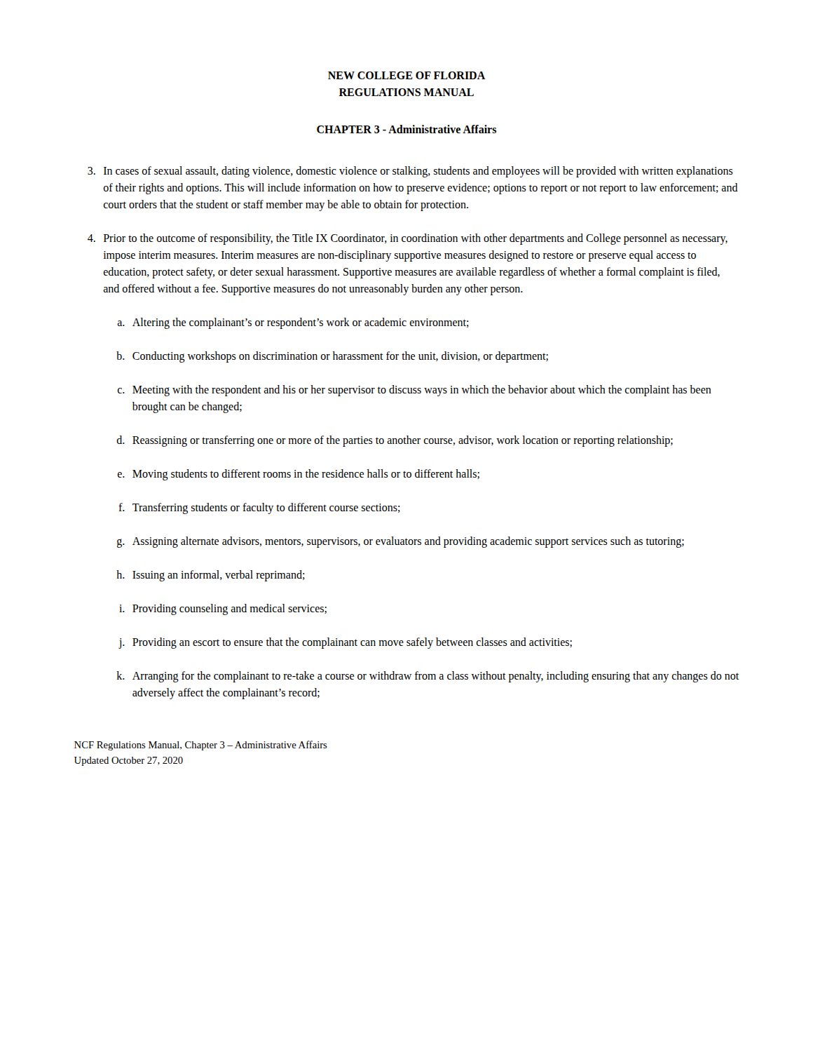NEW COLLEGE OF FLORIDA
REGULATIONS MANUAL
CHAPTER 3 - Administrative Affairs
In cases of sexual assault, dating violence, domestic violence or stalking, students and employees will be provided with written explanations of their rights and options. This will include information on how to preserve evidence; options to report or not report to law enforcement; and court orders that the student or staff member may be able to obtain for protection.
Prior to the outcome of responsibility, the Title IX Coordinator, in coordination with other departments and College personnel as necessary, impose interim measures. Interim measures are non-disciplinary supportive measures designed to restore or preserve equal access to education, protect safety, or deter sexual harassment. Supportive measures are available regardless of whether a formal complaint is filed, and offered without a fee. Supportive measures do not unreasonably burden any other person.
Altering the complainant’s or respondent’s work or academic environment;
Conducting workshops on discrimination or harassment for the unit, division, or department;
Meeting with the respondent and his or her supervisor to discuss ways in which the behavior about which the complaint has been brought can be changed;
Reassigning or transferring one or more of the parties to another course, advisor, work location or reporting relationship;
Moving students to different rooms in the residence halls or to different halls;
Transferring students or faculty to different course sections;
Assigning alternate advisors, mentors, supervisors, or evaluators and providing academic support services such as tutoring;
Issuing an informal, verbal reprimand;
Providing counseling and medical services;
Providing an escort to ensure that the complainant can move safely between classes and activities;
Arranging for the complainant to re-take a course or withdraw from a class without penalty, including ensuring that any changes do not adversely affect the complainant’s record;
NCF Regulations Manual, Chapter 3 – Administrative Affairs
Updated October 27, 2020